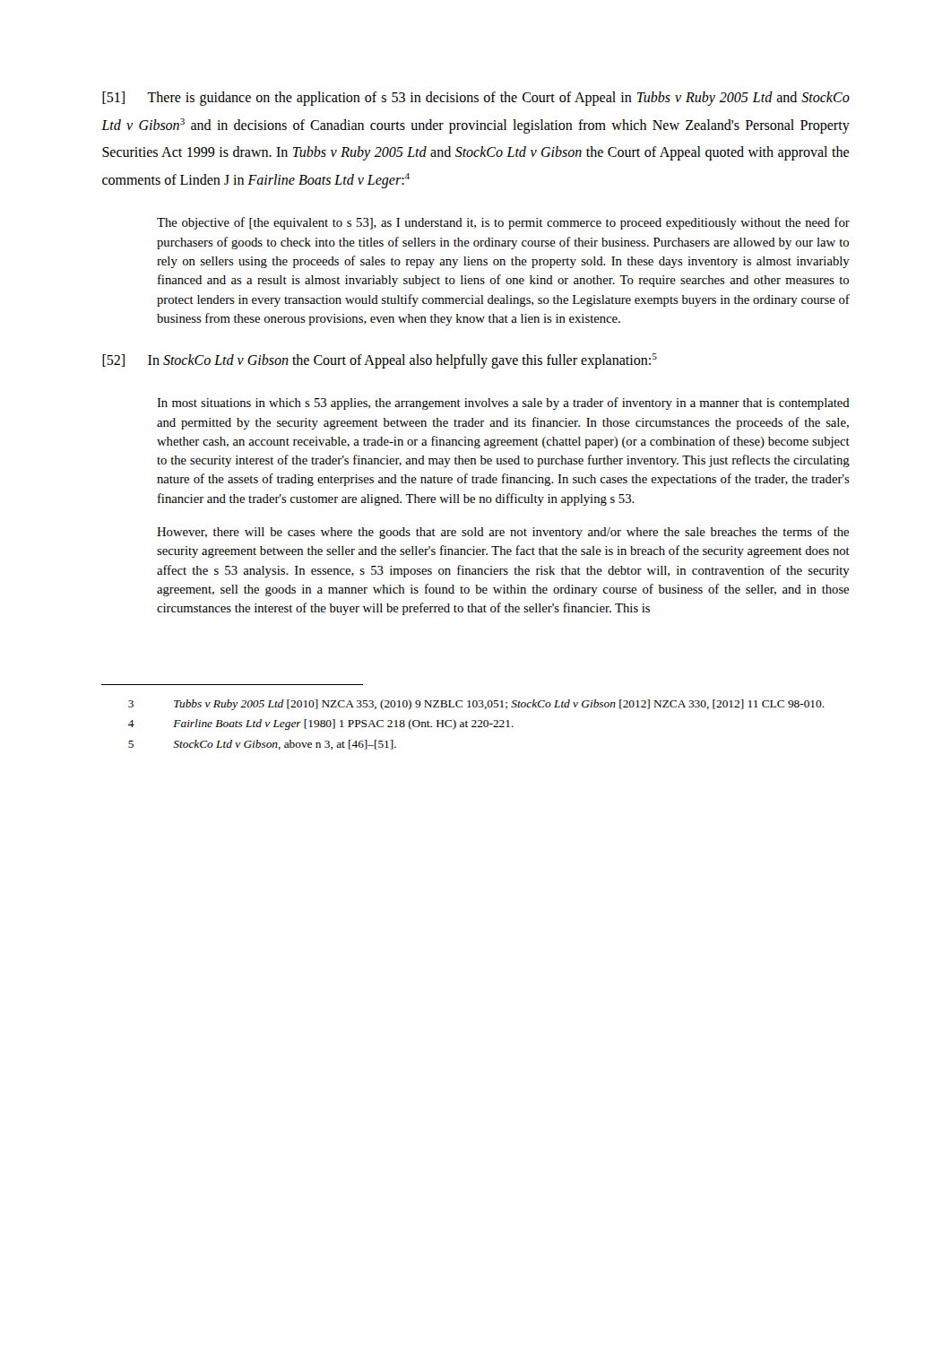[51] There is guidance on the application of s 53 in decisions of the Court of Appeal in Tubbs v Ruby 2005 Ltd and StockCo Ltd v Gibson3 and in decisions of Canadian courts under provincial legislation from which New Zealand's Personal Property Securities Act 1999 is drawn. In Tubbs v Ruby 2005 Ltd and StockCo Ltd v Gibson the Court of Appeal quoted with approval the comments of Linden J in Fairline Boats Ltd v Leger:4
The objective of [the equivalent to s 53], as I understand it, is to permit commerce to proceed expeditiously without the need for purchasers of goods to check into the titles of sellers in the ordinary course of their business. Purchasers are allowed by our law to rely on sellers using the proceeds of sales to repay any liens on the property sold. In these days inventory is almost invariably financed and as a result is almost invariably subject to liens of one kind or another. To require searches and other measures to protect lenders in every transaction would stultify commercial dealings, so the Legislature exempts buyers in the ordinary course of business from these onerous provisions, even when they know that a lien is in existence.
[52] In StockCo Ltd v Gibson the Court of Appeal also helpfully gave this fuller explanation:5
In most situations in which s 53 applies, the arrangement involves a sale by a trader of inventory in a manner that is contemplated and permitted by the security agreement between the trader and its financier. In those circumstances the proceeds of the sale, whether cash, an account receivable, a trade-in or a financing agreement (chattel paper) (or a combination of these) become subject to the security interest of the trader's financier, and may then be used to purchase further inventory. This just reflects the circulating nature of the assets of trading enterprises and the nature of trade financing. In such cases the expectations of the trader, the trader's financier and the trader's customer are aligned. There will be no difficulty in applying s 53.
However, there will be cases where the goods that are sold are not inventory and/or where the sale breaches the terms of the security agreement between the seller and the seller's financier. The fact that the sale is in breach of the security agreement does not affect the s 53 analysis. In essence, s 53 imposes on financiers the risk that the debtor will, in contravention of the security agreement, sell the goods in a manner which is found to be within the ordinary course of business of the seller, and in those circumstances the interest of the buyer will be preferred to that of the seller's financier. This is
| 3 | Tubbs v Ruby 2005 Ltd [2010] NZCA 353, (2010) 9 NZBLC 103,051; StockCo Ltd v Gibson [2012] NZCA 330, [2012] 11 CLC 98-010. |
| 4 | Fairline Boats Ltd v Leger [1980] 1 PPSAC 218 (Ont. HC) at 220-221. |
| 5 | StockCo Ltd v Gibson , above n 3, at [46]–[51]. |